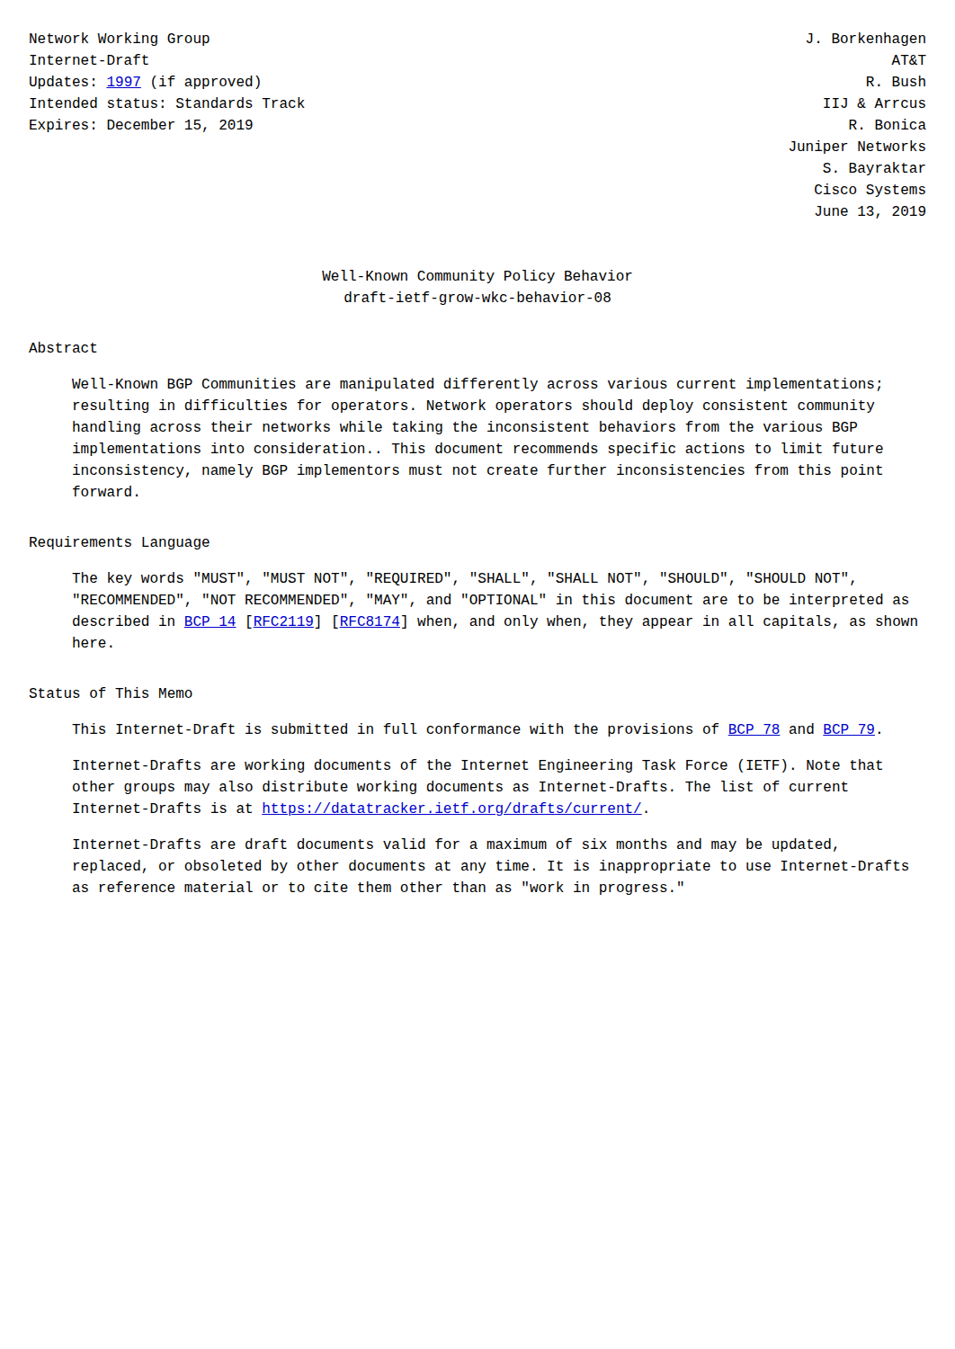| Network Working Group | J. Borkenhagen |
| Internet-Draft | AT&T |
| Updates: 1997 (if approved) | R. Bush |
| Intended status: Standards Track | IIJ & Arrcus |
| Expires: December 15, 2019 | R. Bonica |
| | Juniper Networks |
| | S. Bayraktar |
| | Cisco Systems |
| | June 13, 2019 |
Well-Known Community Policy Behavior draft-ietf-grow-wkc-behavior-08
Abstract
Well-Known BGP Communities are manipulated differently across various current implementations; resulting in difficulties for operators. Network operators should deploy consistent community handling across their networks while taking the inconsistent behaviors from the various BGP implementations into consideration.. This document recommends specific actions to limit future inconsistency, namely BGP implementors must not create further inconsistencies from this point forward.
Requirements Language
The key words "MUST", "MUST NOT", "REQUIRED", "SHALL", "SHALL NOT", "SHOULD", "SHOULD NOT", "RECOMMENDED", "NOT RECOMMENDED", "MAY", and "OPTIONAL" in this document are to be interpreted as described in BCP 14 [RFC2119] [RFC8174] when, and only when, they appear in all capitals, as shown here.
Status of This Memo
This Internet-Draft is submitted in full conformance with the provisions of BCP 78 and BCP 79.
Internet-Drafts are working documents of the Internet Engineering Task Force (IETF). Note that other groups may also distribute working documents as Internet-Drafts. The list of current Internet-Drafts is at https://datatracker.ietf.org/drafts/current/.
Internet-Drafts are draft documents valid for a maximum of six months and may be updated, replaced, or obsoleted by other documents at any time. It is inappropriate to use Internet-Drafts as reference material or to cite them other than as "work in progress."